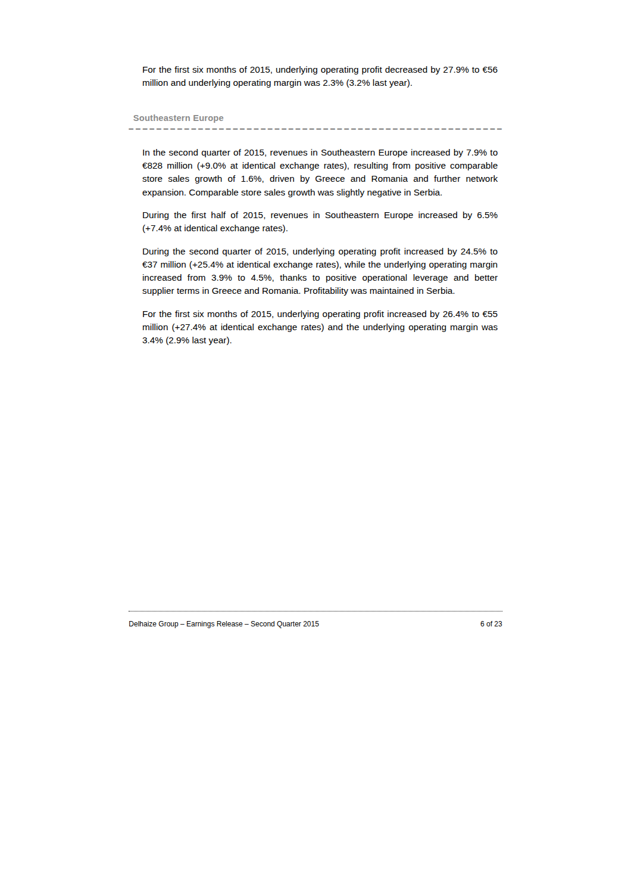For the first six months of 2015, underlying operating profit decreased by 27.9% to €56 million and underlying operating margin was 2.3% (3.2% last year).
Southeastern Europe
– – – – – – – – – – – – – – – – – – – – – – – – – – – – – – – – – – – – – – – – – – – – – – – – – – – – – – – – – – – –
In the second quarter of 2015, revenues in Southeastern Europe increased by 7.9% to €828 million (+9.0% at identical exchange rates), resulting from positive comparable store sales growth of 1.6%, driven by Greece and Romania and further network expansion. Comparable store sales growth was slightly negative in Serbia.
During the first half of 2015, revenues in Southeastern Europe increased by 6.5% (+7.4% at identical exchange rates).
During the second quarter of 2015, underlying operating profit increased by 24.5% to €37 million (+25.4% at identical exchange rates), while the underlying operating margin increased from 3.9% to 4.5%, thanks to positive operational leverage and better supplier terms in Greece and Romania. Profitability was maintained in Serbia.
For the first six months of 2015, underlying operating profit increased by 26.4% to €55 million (+27.4% at identical exchange rates) and the underlying operating margin was 3.4% (2.9% last year).
Delhaize Group – Earnings Release – Second Quarter 2015 6 of 23